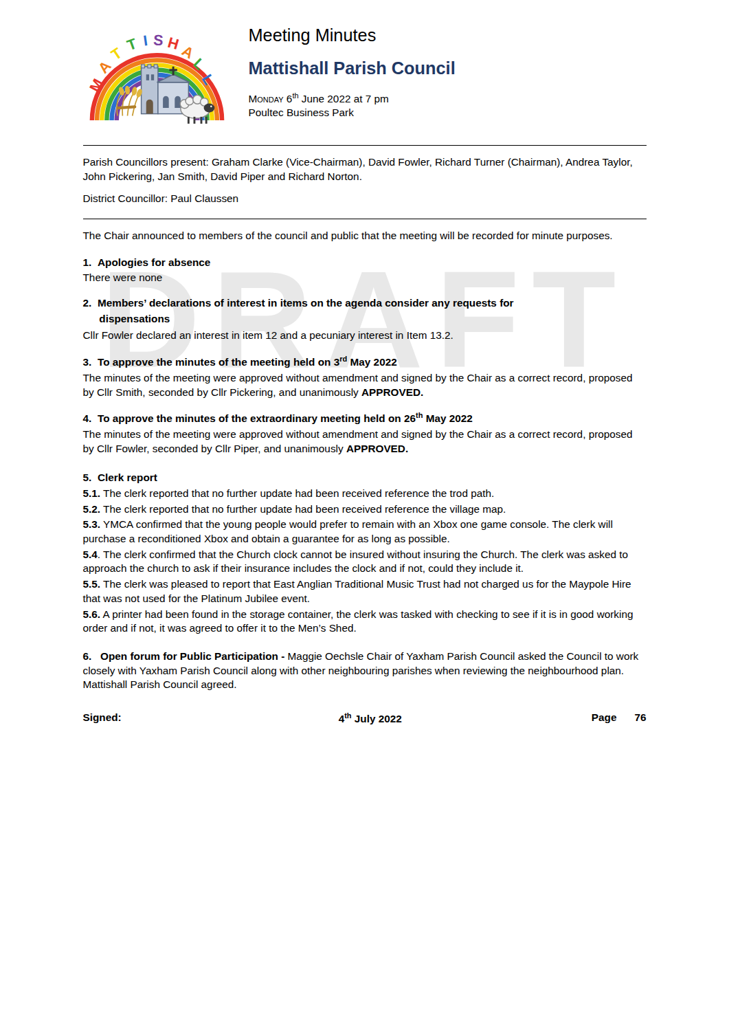DRAFT
M A T T I S H A L L
Meeting Minutes
Mattishall Parish Council
Monday 6th June 2022 at 7 pm
Poultec Business Park
Parish Councillors present: Graham Clarke (Vice-Chairman), David Fowler, Richard Turner (Chairman), Andrea Taylor, John Pickering, Jan Smith, David Piper and Richard Norton.
District Councillor: Paul Claussen
The Chair announced to members of the council and public that the meeting will be recorded for minute purposes.
1. Apologies for absence
There were none
2. Members’ declarations of interest in items on the agenda consider any requests for
dispensations
Cllr Fowler declared an interest in item 12 and a pecuniary interest in Item 13.2.
3. To approve the minutes of the meeting held on 3rd May 2022
The minutes of the meeting were approved without amendment and signed by the Chair as a correct record, proposed by Cllr Smith, seconded by Cllr Pickering, and unanimously APPROVED.
4. To approve the minutes of the extraordinary meeting held on 26th May 2022
The minutes of the meeting were approved without amendment and signed by the Chair as a correct record, proposed by Cllr Fowler, seconded by Cllr Piper, and unanimously APPROVED.
5. Clerk report
5.1. The clerk reported that no further update had been received reference the trod path.
5.2. The clerk reported that no further update had been received reference the village map.
5.3. YMCA confirmed that the young people would prefer to remain with an Xbox one game console. The clerk will purchase a reconditioned Xbox and obtain a guarantee for as long as possible.
5.4. The clerk confirmed that the Church clock cannot be insured without insuring the Church. The clerk was asked to approach the church to ask if their insurance includes the clock and if not, could they include it.
5.5. The clerk was pleased to report that East Anglian Traditional Music Trust had not charged us for the Maypole Hire that was not used for the Platinum Jubilee event.
5.6. A printer had been found in the storage container, the clerk was tasked with checking to see if it is in good working order and if not, it was agreed to offer it to the Men’s Shed.
6. Open forum for Public Participation - Maggie Oechsle Chair of Yaxham Parish Council asked the Council to work closely with Yaxham Parish Council along with other neighbouring parishes when reviewing the neighbourhood plan. Mattishall Parish Council agreed.
Signed:
4th July 2022
Page76